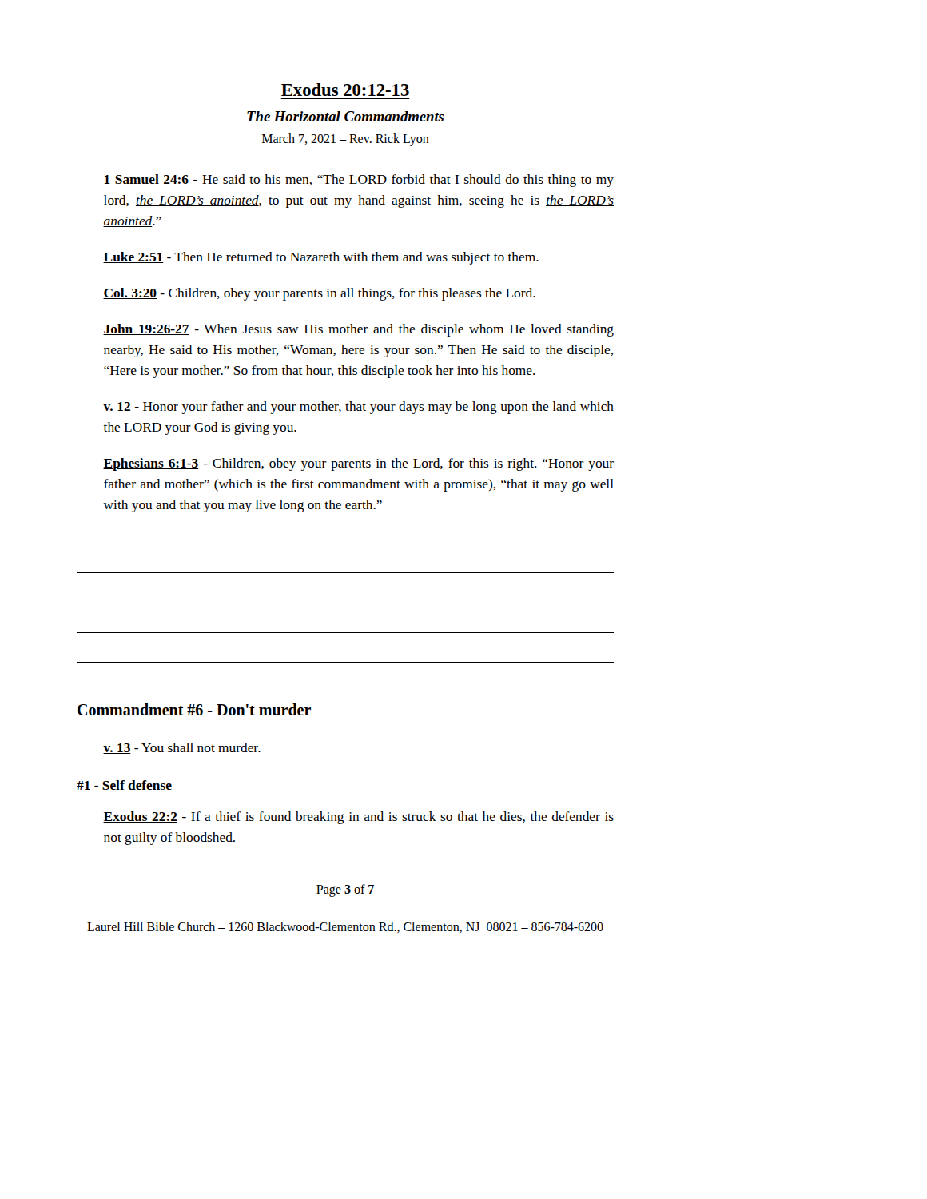Exodus 20:12-13
The Horizontal Commandments
March 7, 2021 – Rev. Rick Lyon
1 Samuel 24:6 - He said to his men, “The LORD forbid that I should do this thing to my lord, the LORD’s anointed, to put out my hand against him, seeing he is the LORD’s anointed.”
Luke 2:51 - Then He returned to Nazareth with them and was subject to them.
Col. 3:20 - Children, obey your parents in all things, for this pleases the Lord.
John 19:26-27 - When Jesus saw His mother and the disciple whom He loved standing nearby, He said to His mother, “Woman, here is your son.” Then He said to the disciple, “Here is your mother.” So from that hour, this disciple took her into his home.
v. 12 - Honor your father and your mother, that your days may be long upon the land which the LORD your God is giving you.
Ephesians 6:1-3 - Children, obey your parents in the Lord, for this is right. “Honor your father and mother” (which is the first commandment with a promise), “that it may go well with you and that you may live long on the earth.”
Commandment #6 - Don't murder
v. 13 - You shall not murder.
#1 - Self defense
Exodus 22:2 - If a thief is found breaking in and is struck so that he dies, the defender is not guilty of bloodshed.
Page 3 of 7
Laurel Hill Bible Church – 1260 Blackwood-Clementon Rd., Clementon, NJ 08021 – 856-784-6200